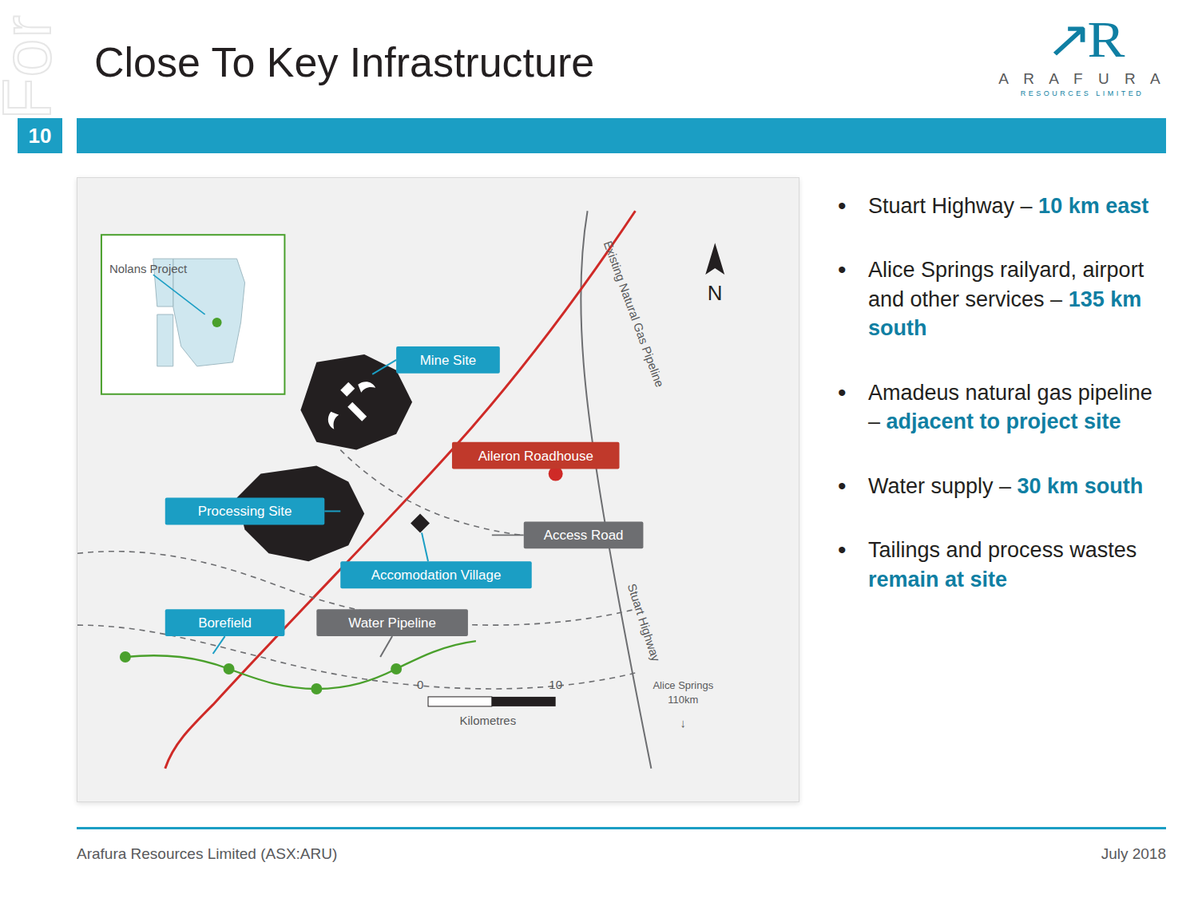For personal use only
↗R
A R A F U R A
RESOURCES LIMITED
Close To Key Infrastructure
10
Mine Site Aileron Roadhouse Processing Site Access Road Accomodation Village Borefield Water Pipeline Existing Natural Gas Pipeline Stuart Highway N 0 10 Kilometres Alice Springs 110km ↓ Nolans Project
Stuart Highway – 10 km east
Alice Springs railyard, airport and other services – 135 km south
Amadeus natural gas pipeline – adjacent to project site
Water supply – 30 km south
Tailings and process wastes remain at site
Arafura Resources Limited (ASX:ARU)
July 2018